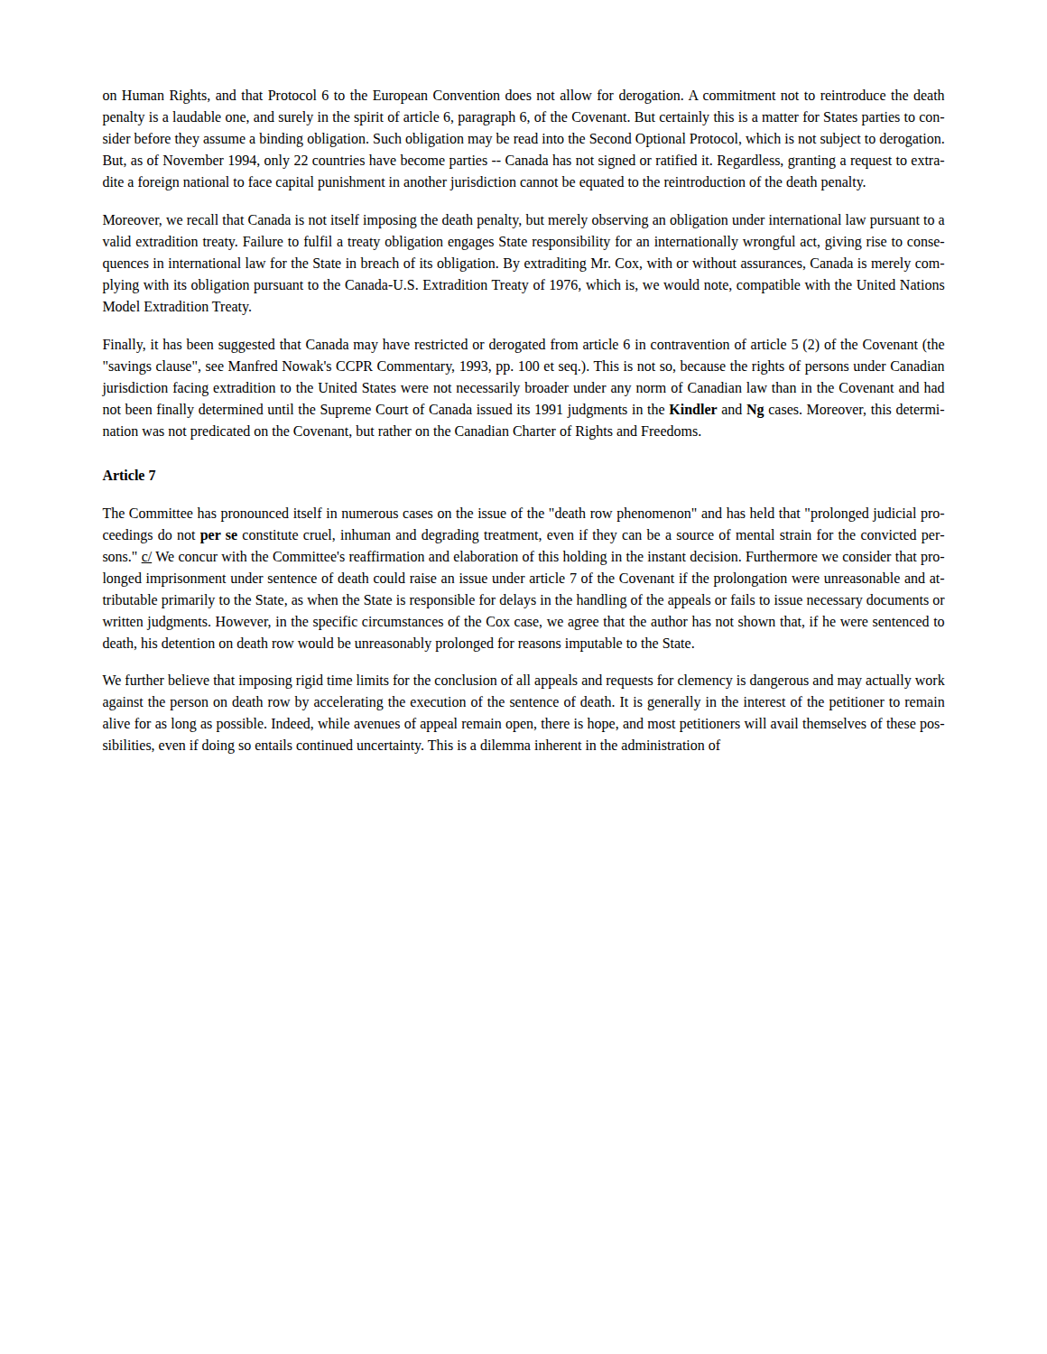on Human Rights, and that Protocol 6 to the European Convention does not allow for derogation. A commitment not to reintroduce the death penalty is a laudable one, and surely in the spirit of article 6, paragraph 6, of the Covenant. But certainly this is a matter for States parties to consider before they assume a binding obligation. Such obligation may be read into the Second Optional Protocol, which is not subject to derogation. But, as of November 1994, only 22 countries have become parties -- Canada has not signed or ratified it. Regardless, granting a request to extradite a foreign national to face capital punishment in another jurisdiction cannot be equated to the reintroduction of the death penalty.
Moreover, we recall that Canada is not itself imposing the death penalty, but merely observing an obligation under international law pursuant to a valid extradition treaty. Failure to fulfil a treaty obligation engages State responsibility for an internationally wrongful act, giving rise to consequences in international law for the State in breach of its obligation. By extraditing Mr. Cox, with or without assurances, Canada is merely complying with its obligation pursuant to the Canada-U.S. Extradition Treaty of 1976, which is, we would note, compatible with the United Nations Model Extradition Treaty.
Finally, it has been suggested that Canada may have restricted or derogated from article 6 in contravention of article 5 (2) of the Covenant (the "savings clause", see Manfred Nowak's CCPR Commentary, 1993, pp. 100 et seq.). This is not so, because the rights of persons under Canadian jurisdiction facing extradition to the United States were not necessarily broader under any norm of Canadian law than in the Covenant and had not been finally determined until the Supreme Court of Canada issued its 1991 judgments in the Kindler and Ng cases. Moreover, this determination was not predicated on the Covenant, but rather on the Canadian Charter of Rights and Freedoms.
Article 7
The Committee has pronounced itself in numerous cases on the issue of the "death row phenomenon" and has held that "prolonged judicial proceedings do not per se constitute cruel, inhuman and degrading treatment, even if they can be a source of mental strain for the convicted persons." c/ We concur with the Committee's reaffirmation and elaboration of this holding in the instant decision. Furthermore we consider that prolonged imprisonment under sentence of death could raise an issue under article 7 of the Covenant if the prolongation were unreasonable and attributable primarily to the State, as when the State is responsible for delays in the handling of the appeals or fails to issue necessary documents or written judgments. However, in the specific circumstances of the Cox case, we agree that the author has not shown that, if he were sentenced to death, his detention on death row would be unreasonably prolonged for reasons imputable to the State.
We further believe that imposing rigid time limits for the conclusion of all appeals and requests for clemency is dangerous and may actually work against the person on death row by accelerating the execution of the sentence of death. It is generally in the interest of the petitioner to remain alive for as long as possible. Indeed, while avenues of appeal remain open, there is hope, and most petitioners will avail themselves of these possibilities, even if doing so entails continued uncertainty. This is a dilemma inherent in the administration of